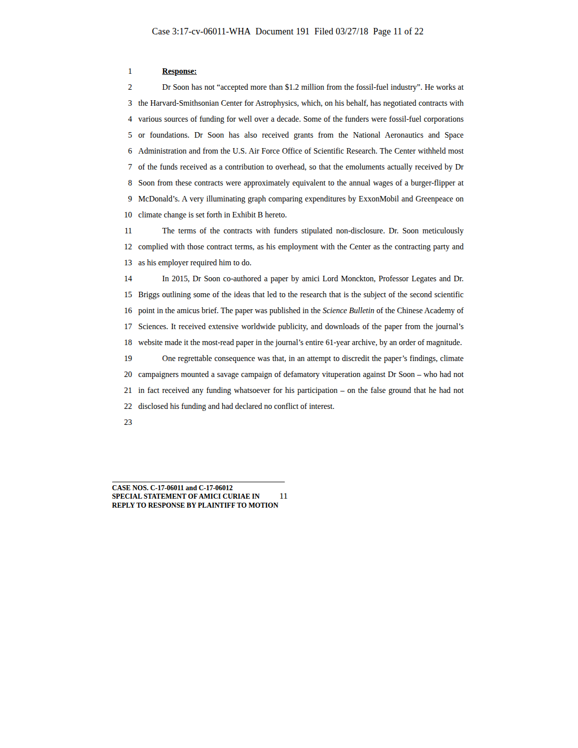Case 3:17-cv-06011-WHA Document 191 Filed 03/27/18 Page 11 of 22
1
2
3
4
5
6
7
8
9
10
11
12
13
14
15
16
17
18
19
20
21
22
23
Response:
Dr Soon has not “accepted more than $1.2 million from the fossil-fuel industry”. He works at the Harvard-Smithsonian Center for Astrophysics, which, on his behalf, has negotiated contracts with various sources of funding for well over a decade. Some of the funders were fossil-fuel corporations or foundations. Dr Soon has also received grants from the National Aeronautics and Space Administration and from the U.S. Air Force Office of Scientific Research. The Center withheld most of the funds received as a contribution to overhead, so that the emoluments actually received by Dr Soon from these contracts were approximately equivalent to the annual wages of a burger-flipper at McDonald’s. A very illuminating graph comparing expenditures by ExxonMobil and Greenpeace on climate change is set forth in Exhibit B hereto.
The terms of the contracts with funders stipulated non-disclosure. Dr. Soon meticulously complied with those contract terms, as his employment with the Center as the contracting party and as his employer required him to do.
In 2015, Dr Soon co-authored a paper by amici Lord Monckton, Professor Legates and Dr. Briggs outlining some of the ideas that led to the research that is the subject of the second scientific point in the amicus brief. The paper was published in the Science Bulletin of the Chinese Academy of Sciences. It received extensive worldwide publicity, and downloads of the paper from the journal’s website made it the most-read paper in the journal’s entire 61-year archive, by an order of magnitude.
One regrettable consequence was that, in an attempt to discredit the paper’s findings, climate campaigners mounted a savage campaign of defamatory vituperation against Dr Soon – who had not in fact received any funding whatsoever for his participation – on the false ground that he had not disclosed his funding and had declared no conflict of interest.
11
CASE NOS. C-17-06011 and C-17-06012
SPECIAL STATEMENT OF AMICI CURIAE IN
REPLY TO RESPONSE BY PLAINTIFF TO MOTION